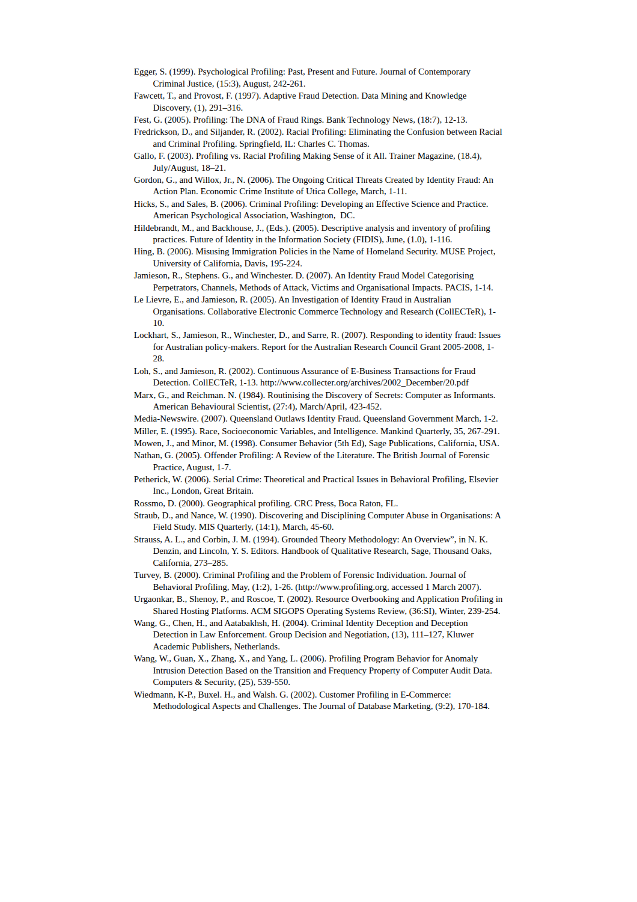Egger, S. (1999). Psychological Profiling: Past, Present and Future. Journal of Contemporary Criminal Justice, (15:3), August, 242-261.
Fawcett, T., and Provost, F. (1997). Adaptive Fraud Detection. Data Mining and Knowledge Discovery, (1), 291–316.
Fest, G. (2005). Profiling: The DNA of Fraud Rings. Bank Technology News, (18:7), 12-13.
Fredrickson, D., and Siljander, R. (2002). Racial Profiling: Eliminating the Confusion between Racial and Criminal Profiling. Springfield, IL: Charles C. Thomas.
Gallo, F. (2003). Profiling vs. Racial Profiling Making Sense of it All. Trainer Magazine, (18.4), July/August, 18–21.
Gordon, G., and Willox, Jr., N. (2006). The Ongoing Critical Threats Created by Identity Fraud: An Action Plan. Economic Crime Institute of Utica College, March, 1-11.
Hicks, S., and Sales, B. (2006). Criminal Profiling: Developing an Effective Science and Practice. American Psychological Association, Washington, DC.
Hildebrandt, M., and Backhouse, J., (Eds.). (2005). Descriptive analysis and inventory of profiling practices. Future of Identity in the Information Society (FIDIS), June, (1.0), 1-116.
Hing, B. (2006). Misusing Immigration Policies in the Name of Homeland Security. MUSE Project, University of California, Davis, 195-224.
Jamieson, R., Stephens. G., and Winchester. D. (2007). An Identity Fraud Model Categorising Perpetrators, Channels, Methods of Attack, Victims and Organisational Impacts. PACIS, 1-14.
Le Lievre, E., and Jamieson, R. (2005). An Investigation of Identity Fraud in Australian Organisations. Collaborative Electronic Commerce Technology and Research (CollECTeR), 1-10.
Lockhart, S., Jamieson, R., Winchester, D., and Sarre, R. (2007). Responding to identity fraud: Issues for Australian policy-makers. Report for the Australian Research Council Grant 2005-2008, 1-28.
Loh, S., and Jamieson, R. (2002). Continuous Assurance of E-Business Transactions for Fraud Detection. CollECTeR, 1-13. http://www.collecter.org/archives/2002_December/20.pdf
Marx, G., and Reichman. N. (1984). Routinising the Discovery of Secrets: Computer as Informants. American Behavioural Scientist, (27:4), March/April, 423-452.
Media-Newswire. (2007). Queensland Outlaws Identity Fraud. Queensland Government March, 1-2.
Miller, E. (1995). Race, Socioeconomic Variables, and Intelligence. Mankind Quarterly, 35, 267-291.
Mowen, J., and Minor, M. (1998). Consumer Behavior (5th Ed), Sage Publications, California, USA.
Nathan, G. (2005). Offender Profiling: A Review of the Literature. The British Journal of Forensic Practice, August, 1-7.
Petherick, W. (2006). Serial Crime: Theoretical and Practical Issues in Behavioral Profiling, Elsevier Inc., London, Great Britain.
Rossmo, D. (2000). Geographical profiling. CRC Press, Boca Raton, FL.
Straub, D., and Nance, W. (1990). Discovering and Disciplining Computer Abuse in Organisations: A Field Study. MIS Quarterly, (14:1), March, 45-60.
Strauss, A. L., and Corbin, J. M. (1994). Grounded Theory Methodology: An Overview”, in N. K. Denzin, and Lincoln, Y. S. Editors. Handbook of Qualitative Research, Sage, Thousand Oaks, California, 273–285.
Turvey, B. (2000). Criminal Profiling and the Problem of Forensic Individuation. Journal of Behavioral Profiling, May, (1:2), 1-26. (http://www.profiling.org, accessed 1 March 2007).
Urgaonkar, B., Shenoy, P., and Roscoe, T. (2002). Resource Overbooking and Application Profiling in Shared Hosting Platforms. ACM SIGOPS Operating Systems Review, (36:SI), Winter, 239-254.
Wang, G., Chen, H., and Aatabakhsh, H. (2004). Criminal Identity Deception and Deception Detection in Law Enforcement. Group Decision and Negotiation, (13), 111–127, Kluwer Academic Publishers, Netherlands.
Wang, W., Guan, X., Zhang, X., and Yang, L. (2006). Profiling Program Behavior for Anomaly Intrusion Detection Based on the Transition and Frequency Property of Computer Audit Data. Computers & Security, (25), 539-550.
Wiedmann, K-P., Buxel. H., and Walsh. G. (2002). Customer Profiling in E-Commerce: Methodological Aspects and Challenges. The Journal of Database Marketing, (9:2), 170-184.